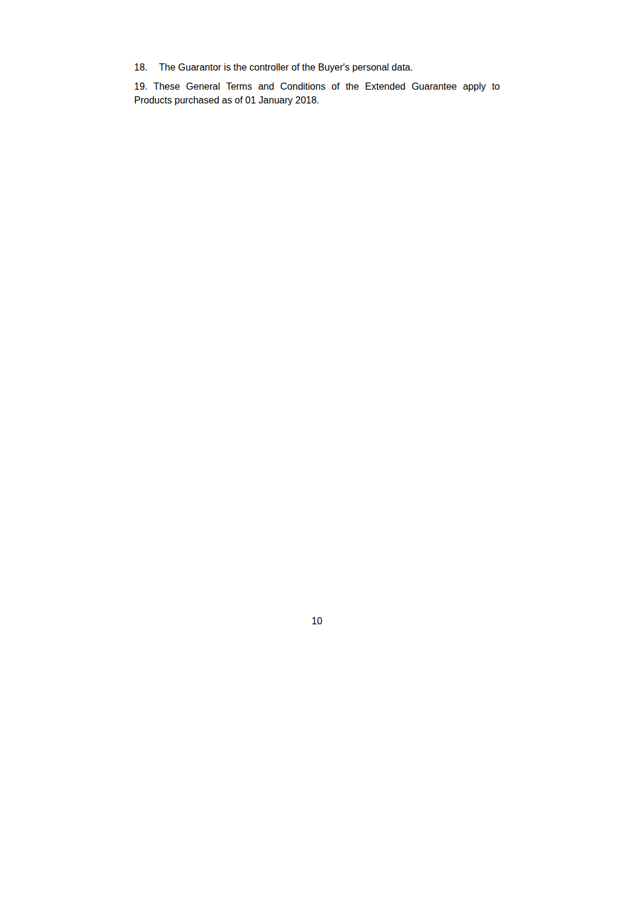18. The Guarantor is the controller of the Buyer's personal data.
19. These General Terms and Conditions of the Extended Guarantee apply to Products purchased as of 01 January 2018.
10